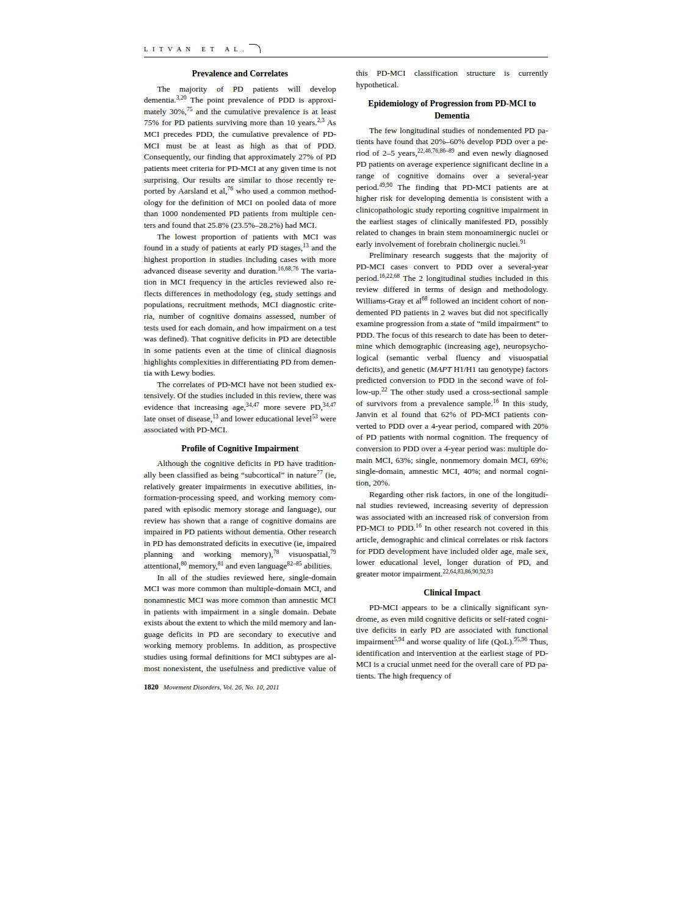L I T V A N E T A L .
Prevalence and Correlates
The majority of PD patients will develop dementia.3,20 The point prevalence of PDD is approximately 30%,75 and the cumulative prevalence is at least 75% for PD patients surviving more than 10 years.2,3 As MCI precedes PDD, the cumulative prevalence of PD-MCI must be at least as high as that of PDD. Consequently, our finding that approximately 27% of PD patients meet criteria for PD-MCI at any given time is not surprising. Our results are similar to those recently reported by Aarsland et al,76 who used a common methodology for the definition of MCI on pooled data of more than 1000 nondemented PD patients from multiple centers and found that 25.8% (23.5%–28.2%) had MCI.
The lowest proportion of patients with MCI was found in a study of patients at early PD stages,13 and the highest proportion in studies including cases with more advanced disease severity and duration.16,68,76 The variation in MCI frequency in the articles reviewed also reflects differences in methodology (eg, study settings and populations, recruitment methods, MCI diagnostic criteria, number of cognitive domains assessed, number of tests used for each domain, and how impairment on a test was defined). That cognitive deficits in PD are detectible in some patients even at the time of clinical diagnosis highlights complexities in differentiating PD from dementia with Lewy bodies.
The correlates of PD-MCI have not been studied extensively. Of the studies included in this review, there was evidence that increasing age,34,47 more severe PD,34,47 late onset of disease,13 and lower educational level53 were associated with PD-MCI.
Profile of Cognitive Impairment
Although the cognitive deficits in PD have traditionally been classified as being “subcortical” in nature77 (ie, relatively greater impairments in executive abilities, information-processing speed, and working memory compared with episodic memory storage and language), our review has shown that a range of cognitive domains are impaired in PD patients without dementia. Other research in PD has demonstrated deficits in executive (ie, impaired planning and working memory),78 visuospatial,79 attentional,80 memory,81 and even language82–85 abilities.
In all of the studies reviewed here, single-domain MCI was more common than multiple-domain MCI, and nonamnestic MCI was more common than amnestic MCI in patients with impairment in a single domain. Debate exists about the extent to which the mild memory and language deficits in PD are secondary to executive and working memory problems. In addition, as prospective studies using formal definitions for MCI subtypes are almost nonexistent, the usefulness and predictive value of this PD-MCI classification structure is currently hypothetical.
Epidemiology of Progression from PD-MCI to Dementia
The few longitudinal studies of nondemented PD patients have found that 20%–60% develop PDD over a period of 2–5 years,22,46,76,86–89 and even newly diagnosed PD patients on average experience significant decline in a range of cognitive domains over a several-year period.49,90 The finding that PD-MCI patients are at higher risk for developing dementia is consistent with a clinicopathologic study reporting cognitive impairment in the earliest stages of clinically manifested PD, possibly related to changes in brain stem monoaminergic nuclei or early involvement of forebrain cholinergic nuclei.91
Preliminary research suggests that the majority of PD-MCI cases convert to PDD over a several-year period.16,22,68 The 2 longitudinal studies included in this review differed in terms of design and methodology. Williams-Gray et al68 followed an incident cohort of nondemented PD patients in 2 waves but did not specifically examine progression from a state of “mild impairment” to PDD. The focus of this research to date has been to determine which demographic (increasing age), neuropsychological (semantic verbal fluency and visuospatial deficits), and genetic (MAPT H1/H1 tau genotype) factors predicted conversion to PDD in the second wave of follow-up.22 The other study used a cross-sectional sample of survivors from a prevalence sample.16 In this study, Janvin et al found that 62% of PD-MCI patients converted to PDD over a 4-year period, compared with 20% of PD patients with normal cognition. The frequency of conversion to PDD over a 4-year period was: multiple domain MCI, 63%; single, nonmemory domain MCI, 69%; single-domain, amnestic MCI, 40%; and normal cognition, 20%.
Regarding other risk factors, in one of the longitudinal studies reviewed, increasing severity of depression was associated with an increased risk of conversion from PD-MCI to PDD.16 In other research not covered in this article, demographic and clinical correlates or risk factors for PDD development have included older age, male sex, lower educational level, longer duration of PD, and greater motor impairment.22,64,83,86,90,92,93
Clinical Impact
PD-MCI appears to be a clinically significant syndrome, as even mild cognitive deficits or self-rated cognitive deficits in early PD are associated with functional impairment5,94 and worse quality of life (QoL).95,96 Thus, identification and intervention at the earliest stage of PD-MCI is a crucial unmet need for the overall care of PD patients. The high frequency of
1820 Movement Disorders, Vol. 26, No. 10, 2011